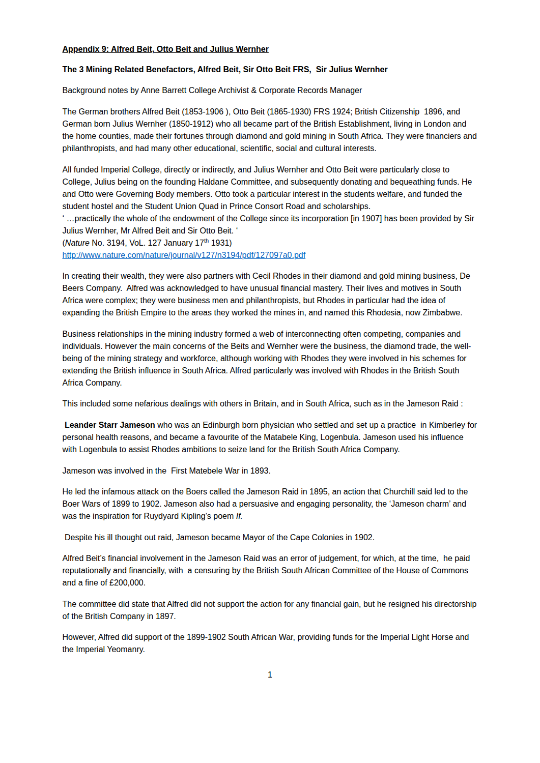Appendix 9: Alfred Beit, Otto Beit and Julius Wernher
The 3 Mining Related Benefactors, Alfred Beit, Sir Otto Beit FRS, Sir Julius Wernher
Background notes by Anne Barrett College Archivist & Corporate Records Manager
The German brothers Alfred Beit (1853-1906 ), Otto Beit (1865-1930) FRS 1924; British Citizenship 1896, and German born Julius Wernher (1850-1912) who all became part of the British Establishment, living in London and the home counties, made their fortunes through diamond and gold mining in South Africa. They were financiers and philanthropists, and had many other educational, scientific, social and cultural interests.
All funded Imperial College, directly or indirectly, and Julius Wernher and Otto Beit were particularly close to College, Julius being on the founding Haldane Committee, and subsequently donating and bequeathing funds. He and Otto were Governing Body members. Otto took a particular interest in the students welfare, and funded the student hostel and the Student Union Quad in Prince Consort Road and scholarships.
‘ …practically the whole of the endowment of the College since its incorporation [in 1907] has been provided by Sir Julius Wernher, Mr Alfred Beit and Sir Otto Beit. ‘
(Nature No. 3194, VoL. 127 January 17th 1931)
http://www.nature.com/nature/journal/v127/n3194/pdf/127097a0.pdf
In creating their wealth, they were also partners with Cecil Rhodes in their diamond and gold mining business, De Beers Company. Alfred was acknowledged to have unusual financial mastery. Their lives and motives in South Africa were complex; they were business men and philanthropists, but Rhodes in particular had the idea of expanding the British Empire to the areas they worked the mines in, and named this Rhodesia, now Zimbabwe.
Business relationships in the mining industry formed a web of interconnecting often competing, companies and individuals. However the main concerns of the Beits and Wernher were the business, the diamond trade, the well-being of the mining strategy and workforce, although working with Rhodes they were involved in his schemes for extending the British influence in South Africa. Alfred particularly was involved with Rhodes in the British South Africa Company.
This included some nefarious dealings with others in Britain, and in South Africa, such as in the Jameson Raid :
Leander Starr Jameson who was an Edinburgh born physician who settled and set up a practice in Kimberley for personal health reasons, and became a favourite of the Matabele King, Logenbula. Jameson used his influence with Logenbula to assist Rhodes ambitions to seize land for the British South Africa Company.
Jameson was involved in the First Matebele War in 1893.
He led the infamous attack on the Boers called the Jameson Raid in 1895, an action that Churchill said led to the Boer Wars of 1899 to 1902. Jameson also had a persuasive and engaging personality, the ‘Jameson charm’ and was the inspiration for Ruydyard Kipling’s poem If.
Despite his ill thought out raid, Jameson became Mayor of the Cape Colonies in 1902.
Alfred Beit’s financial involvement in the Jameson Raid was an error of judgement, for which, at the time, he paid reputationally and financially, with a censuring by the British South African Committee of the House of Commons and a fine of £200,000.
The committee did state that Alfred did not support the action for any financial gain, but he resigned his directorship of the British Company in 1897.
However, Alfred did support of the 1899-1902 South African War, providing funds for the Imperial Light Horse and the Imperial Yeomanry.
1